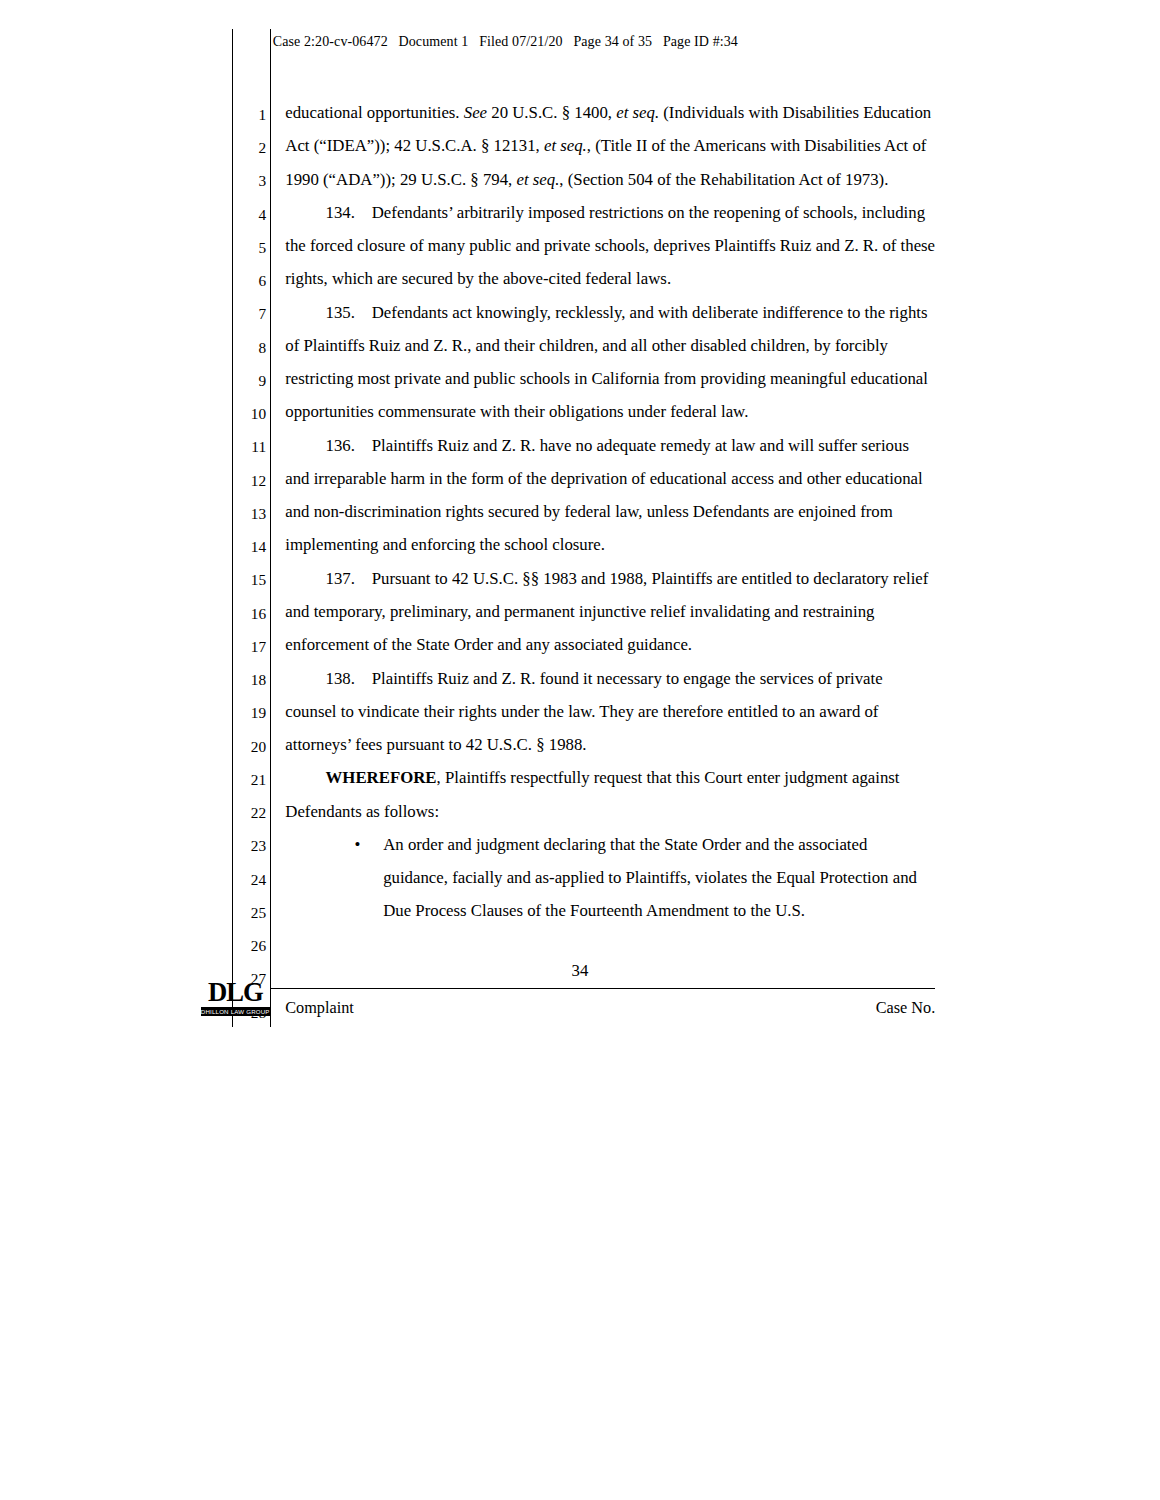Case 2:20-cv-06472 Document 1 Filed 07/21/20 Page 34 of 35 Page ID #:34
1
2
3
4
5
6
7
8
9
10
11
12
13
14
15
16
17
18
19
20
21
22
23
24
25
26
27
28
educational opportunities. See 20 U.S.C. § 1400, et seq. (Individuals with Disabilities Education Act (“IDEA”)); 42 U.S.C.A. § 12131, et seq., (Title II of the Americans with Disabilities Act of 1990 (“ADA”)); 29 U.S.C. § 794, et seq., (Section 504 of the Rehabilitation Act of 1973).
134. Defendants’ arbitrarily imposed restrictions on the reopening of schools, including the forced closure of many public and private schools, deprives Plaintiffs Ruiz and Z. R. of these rights, which are secured by the above-cited federal laws.
135. Defendants act knowingly, recklessly, and with deliberate indifference to the rights of Plaintiffs Ruiz and Z. R., and their children, and all other disabled children, by forcibly restricting most private and public schools in California from providing meaningful educational opportunities commensurate with their obligations under federal law.
136. Plaintiffs Ruiz and Z. R. have no adequate remedy at law and will suffer serious and irreparable harm in the form of the deprivation of educational access and other educational and non-discrimination rights secured by federal law, unless Defendants are enjoined from implementing and enforcing the school closure.
137. Pursuant to 42 U.S.C. §§ 1983 and 1988, Plaintiffs are entitled to declaratory relief and temporary, preliminary, and permanent injunctive relief invalidating and restraining enforcement of the State Order and any associated guidance.
138. Plaintiffs Ruiz and Z. R. found it necessary to engage the services of private counsel to vindicate their rights under the law. They are therefore entitled to an award of attorneys’ fees pursuant to 42 U.S.C. § 1988.
WHEREFORE, Plaintiffs respectfully request that this Court enter judgment against Defendants as follows:
An order and judgment declaring that the State Order and the associated guidance, facially and as-applied to Plaintiffs, violates the Equal Protection and Due Process Clauses of the Fourteenth Amendment to the U.S.
34
Complaint Case No.
DLG
DHILLON LAW GROUP INC.